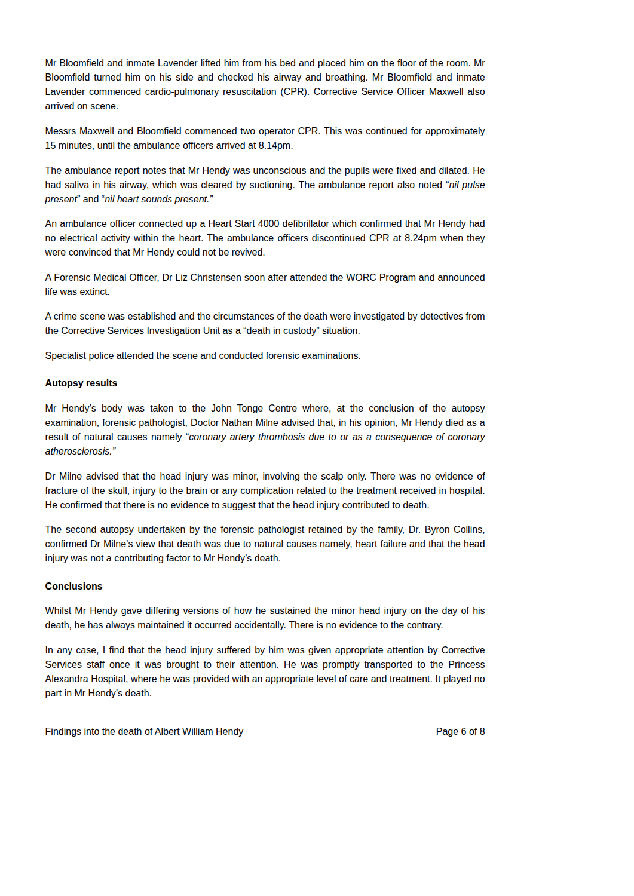Mr Bloomfield and inmate Lavender lifted him from his bed and placed him on the floor of the room. Mr Bloomfield turned him on his side and checked his airway and breathing. Mr Bloomfield and inmate Lavender commenced cardio-pulmonary resuscitation (CPR). Corrective Service Officer Maxwell also arrived on scene.
Messrs Maxwell and Bloomfield commenced two operator CPR. This was continued for approximately 15 minutes, until the ambulance officers arrived at 8.14pm.
The ambulance report notes that Mr Hendy was unconscious and the pupils were fixed and dilated. He had saliva in his airway, which was cleared by suctioning. The ambulance report also noted “nil pulse present” and “nil heart sounds present.”
An ambulance officer connected up a Heart Start 4000 defibrillator which confirmed that Mr Hendy had no electrical activity within the heart. The ambulance officers discontinued CPR at 8.24pm when they were convinced that Mr Hendy could not be revived.
A Forensic Medical Officer, Dr Liz Christensen soon after attended the WORC Program and announced life was extinct.
A crime scene was established and the circumstances of the death were investigated by detectives from the Corrective Services Investigation Unit as a “death in custody” situation.
Specialist police attended the scene and conducted forensic examinations.
Autopsy results
Mr Hendy’s body was taken to the John Tonge Centre where, at the conclusion of the autopsy examination, forensic pathologist, Doctor Nathan Milne advised that, in his opinion, Mr Hendy died as a result of natural causes namely “coronary artery thrombosis due to or as a consequence of coronary atherosclerosis.”
Dr Milne advised that the head injury was minor, involving the scalp only. There was no evidence of fracture of the skull, injury to the brain or any complication related to the treatment received in hospital. He confirmed that there is no evidence to suggest that the head injury contributed to death.
The second autopsy undertaken by the forensic pathologist retained by the family, Dr. Byron Collins, confirmed Dr Milne’s view that death was due to natural causes namely, heart failure and that the head injury was not a contributing factor to Mr Hendy’s death.
Conclusions
Whilst Mr Hendy gave differing versions of how he sustained the minor head injury on the day of his death, he has always maintained it occurred accidentally. There is no evidence to the contrary.
In any case, I find that the head injury suffered by him was given appropriate attention by Corrective Services staff once it was brought to their attention. He was promptly transported to the Princess Alexandra Hospital, where he was provided with an appropriate level of care and treatment. It played no part in Mr Hendy’s death.
Findings into the death of Albert William Hendy Page 6 of 8